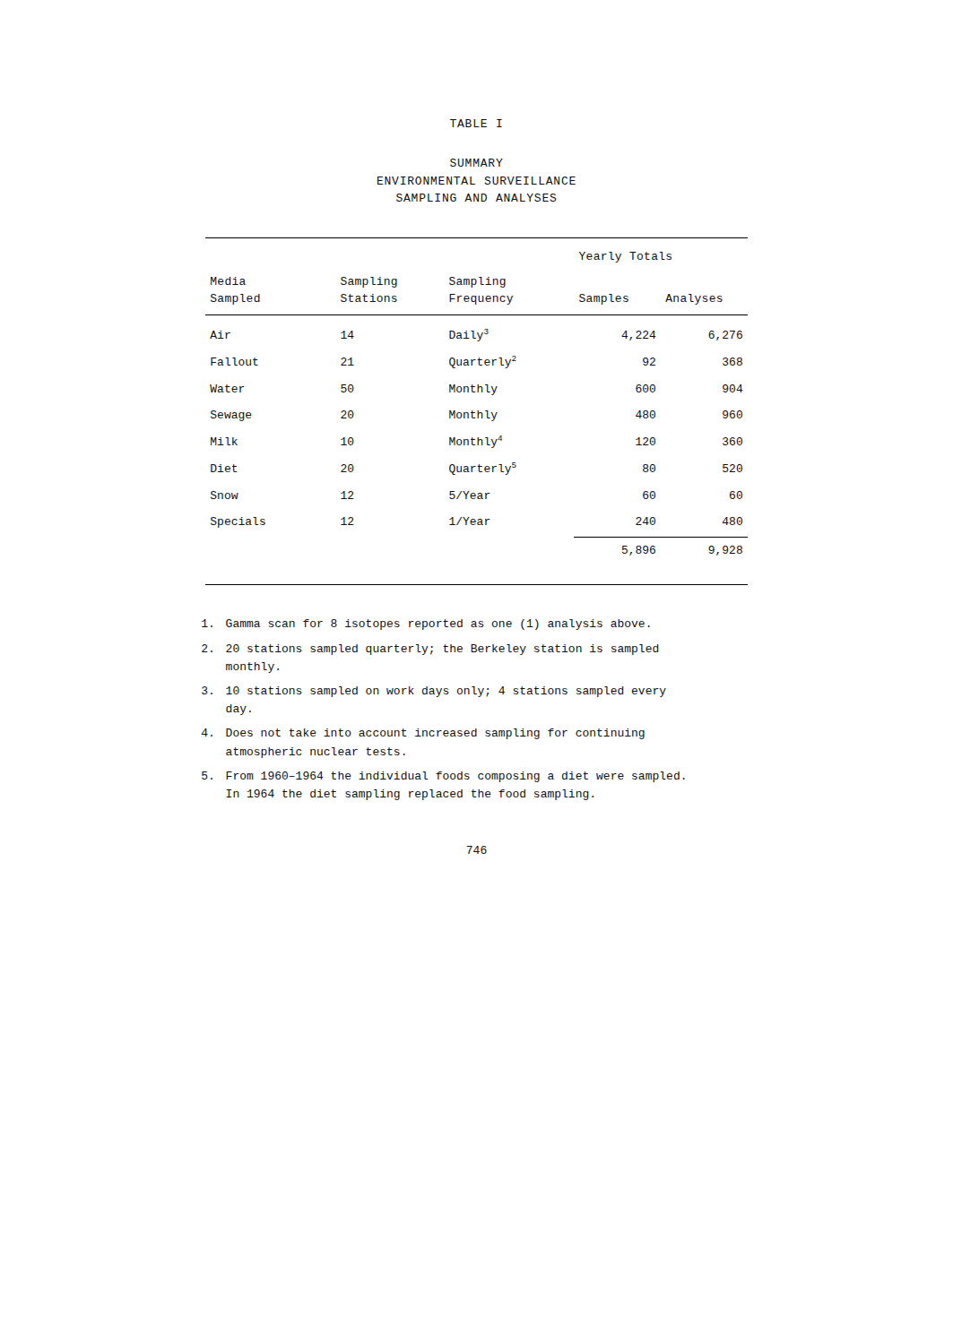TABLE I
SUMMARY
ENVIRONMENTAL SURVEILLANCE
SAMPLING AND ANALYSES
| | | | Yearly Totals |
| --- | --- | --- | --- |
| Media Sampled | Sampling Stations | Sampling Frequency | Samples | Analyses |
| Air | 14 | Daily 3 | 4,224 | 6,276 |
| Fallout | 21 | Quarterly 2 | 92 | 368 |
| Water | 50 | Monthly | 600 | 904 |
| Sewage | 20 | Monthly | 480 | 960 |
| Milk | 10 | Monthly 4 | 120 | 360 |
| Diet | 20 | Quarterly 5 | 80 | 520 |
| Snow | 12 | 5/Year | 60 | 60 |
| Specials | 12 | 1/Year | 240 | 480 |
| | | | 5,896 | 9,928 |
Gamma scan for 8 isotopes reported as one (1) analysis above.
20 stations sampled quarterly; the Berkeley station is sampled monthly.
10 stations sampled on work days only; 4 stations sampled every day.
Does not take into account increased sampling for continuing atmospheric nuclear tests.
From 1960–1964 the individual foods composing a diet were sampled. In 1964 the diet sampling replaced the food sampling.
746